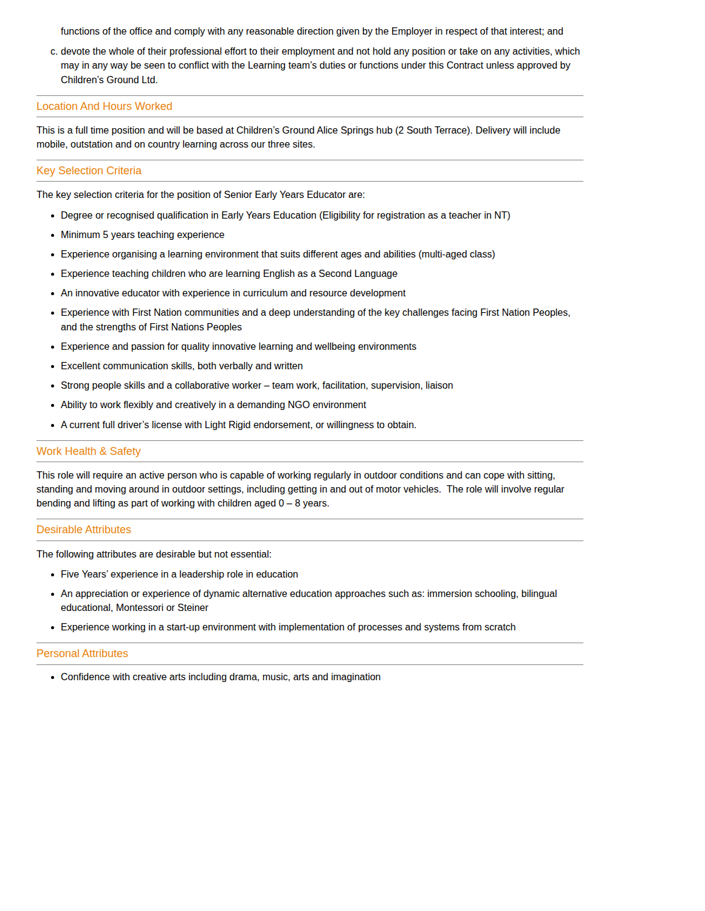functions of the office and comply with any reasonable direction given by the Employer in respect of that interest; and
devote the whole of their professional effort to their employment and not hold any position or take on any activities, which may in any way be seen to conflict with the Learning team’s duties or functions under this Contract unless approved by Children’s Ground Ltd.
Location And Hours Worked
This is a full time position and will be based at Children’s Ground Alice Springs hub (2 South Terrace). Delivery will include mobile, outstation and on country learning across our three sites.
Key Selection Criteria
The key selection criteria for the position of Senior Early Years Educator are:
Degree or recognised qualification in Early Years Education (Eligibility for registration as a teacher in NT)
Minimum 5 years teaching experience
Experience organising a learning environment that suits different ages and abilities (multi-aged class)
Experience teaching children who are learning English as a Second Language
An innovative educator with experience in curriculum and resource development
Experience with First Nation communities and a deep understanding of the key challenges facing First Nation Peoples, and the strengths of First Nations Peoples
Experience and passion for quality innovative learning and wellbeing environments
Excellent communication skills, both verbally and written
Strong people skills and a collaborative worker – team work, facilitation, supervision, liaison
Ability to work flexibly and creatively in a demanding NGO environment
A current full driver’s license with Light Rigid endorsement, or willingness to obtain.
Work Health & Safety
This role will require an active person who is capable of working regularly in outdoor conditions and can cope with sitting, standing and moving around in outdoor settings, including getting in and out of motor vehicles. The role will involve regular bending and lifting as part of working with children aged 0 – 8 years.
Desirable Attributes
The following attributes are desirable but not essential:
Five Years’ experience in a leadership role in education
An appreciation or experience of dynamic alternative education approaches such as: immersion schooling, bilingual educational, Montessori or Steiner
Experience working in a start-up environment with implementation of processes and systems from scratch
Personal Attributes
Confidence with creative arts including drama, music, arts and imagination